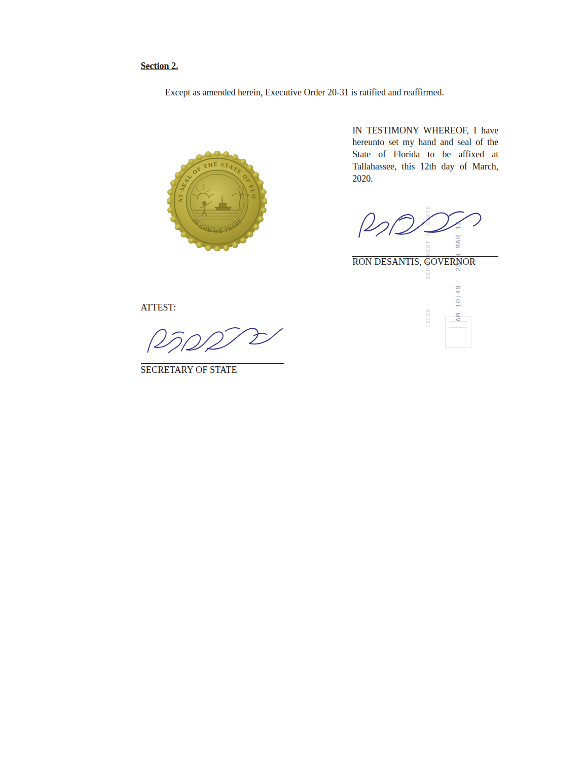Section 2.
Except as amended herein, Executive Order 20-31 is ratified and reaffirmed.
GREAT SEAL OF THE STATE OF FLORIDA IN GOD WE TRUST
IN TESTIMONY WHEREOF, I have hereunto set my hand and seal of the State of Florida to be affixed at Tallahassee, this 12th day of March, 2020.
RON DESANTIS, GOVERNOR
ATTEST:
SECRETARY OF STATE
2020 MAR 12
AM 10:49
DEPARTMENT OF STATE
FILED